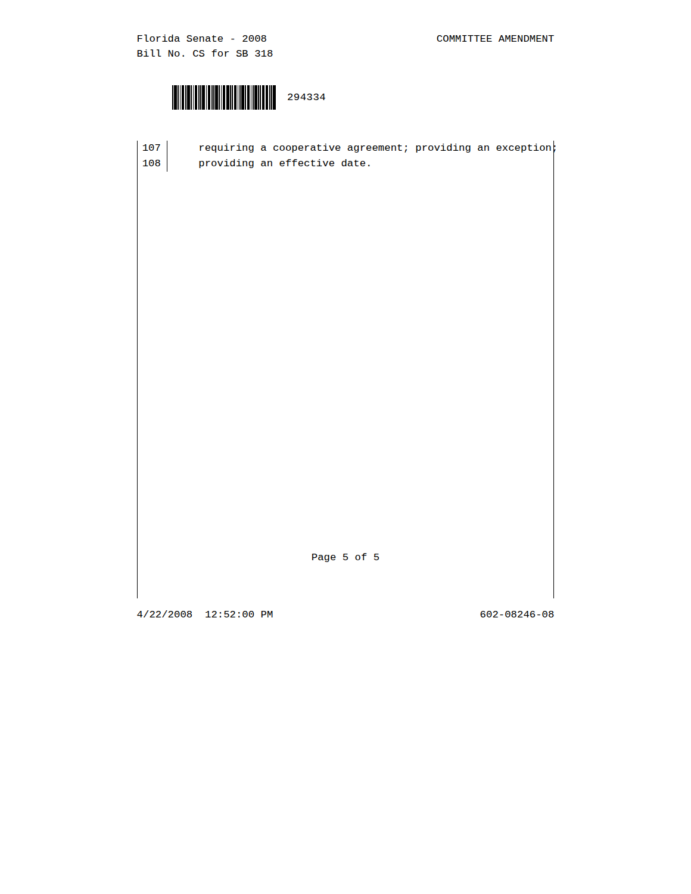Florida Senate - 2008 Bill No. CS for SB 318
COMMITTEE AMENDMENT
294334
107 requiring a cooperative agreement; providing an exception;
108 providing an effective date.
Page 5 of 5
4/22/2008 12:52:00 PM
602-08246-08